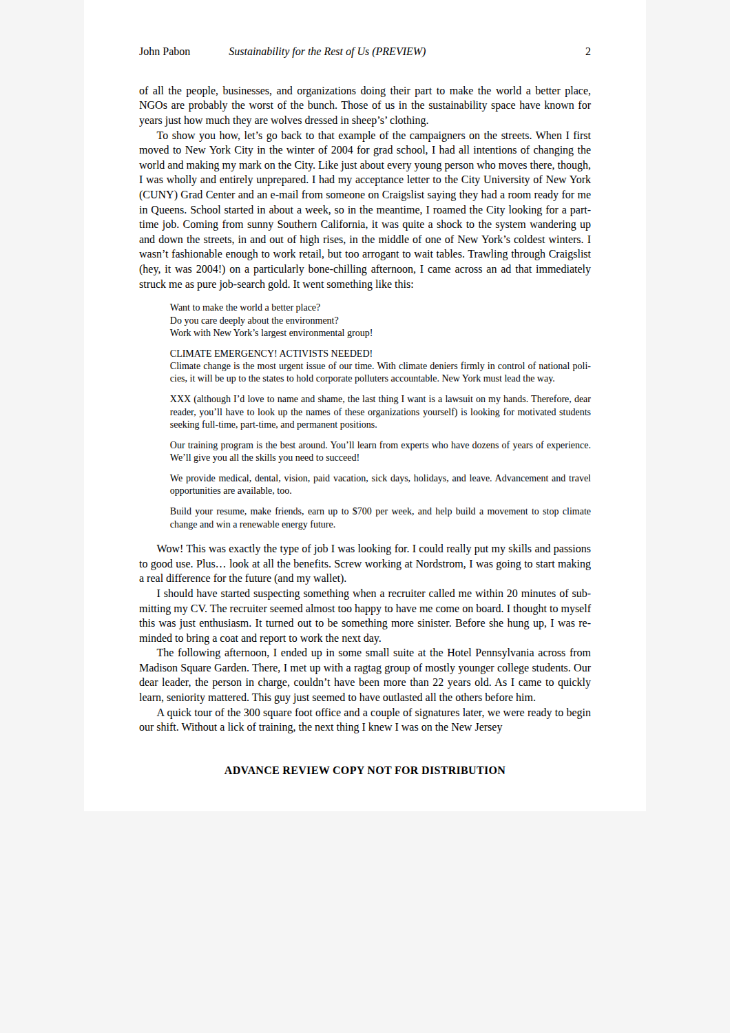John Pabon Sustainability for the Rest of Us (PREVIEW) 2
of all the people, businesses, and organizations doing their part to make the world a better place, NGOs are probably the worst of the bunch. Those of us in the sustainability space have known for years just how much they are wolves dressed in sheep’s’ clothing.
To show you how, let’s go back to that example of the campaigners on the streets. When I first moved to New York City in the winter of 2004 for grad school, I had all intentions of changing the world and making my mark on the City. Like just about every young person who moves there, though, I was wholly and entirely unprepared. I had my acceptance letter to the City University of New York (CUNY) Grad Center and an e-mail from someone on Craigslist saying they had a room ready for me in Queens. School started in about a week, so in the meantime, I roamed the City looking for a part-time job. Coming from sunny Southern California, it was quite a shock to the system wandering up and down the streets, in and out of high rises, in the middle of one of New York’s coldest winters. I wasn’t fashionable enough to work retail, but too arrogant to wait tables. Trawling through Craigslist (hey, it was 2004!) on a particularly bone-chilling afternoon, I came across an ad that immediately struck me as pure job-search gold. It went something like this:
Want to make the world a better place?
Do you care deeply about the environment?
Work with New York’s largest environmental group!
Climate emergency! Activists needed!
Climate change is the most urgent issue of our time. With climate deniers firmly in control of national policies, it will be up to the states to hold corporate polluters accountable. New York must lead the way.
XXX (although I’d love to name and shame, the last thing I want is a lawsuit on my hands. Therefore, dear reader, you’ll have to look up the names of these organizations yourself) is looking for motivated students seeking full-time, part-time, and permanent positions.
Our training program is the best around. You’ll learn from experts who have dozens of years of experience. We’ll give you all the skills you need to succeed!
We provide medical, dental, vision, paid vacation, sick days, holidays, and leave. Advancement and travel opportunities are available, too.
Build your resume, make friends, earn up to $700 per week, and help build a movement to stop climate change and win a renewable energy future.
Wow! This was exactly the type of job I was looking for. I could really put my skills and passions to good use. Plus… look at all the benefits. Screw working at Nordstrom, I was going to start making a real difference for the future (and my wallet).
I should have started suspecting something when a recruiter called me within 20 minutes of submitting my CV. The recruiter seemed almost too happy to have me come on board. I thought to myself this was just enthusiasm. It turned out to be something more sinister. Before she hung up, I was reminded to bring a coat and report to work the next day.
The following afternoon, I ended up in some small suite at the Hotel Pennsylvania across from Madison Square Garden. There, I met up with a ragtag group of mostly younger college students. Our dear leader, the person in charge, couldn’t have been more than 22 years old. As I came to quickly learn, seniority mattered. This guy just seemed to have outlasted all the others before him.
A quick tour of the 300 square foot office and a couple of signatures later, we were ready to begin our shift. Without a lick of training, the next thing I knew I was on the New Jersey
ADVANCE REVIEW COPY NOT FOR DISTRIBUTION